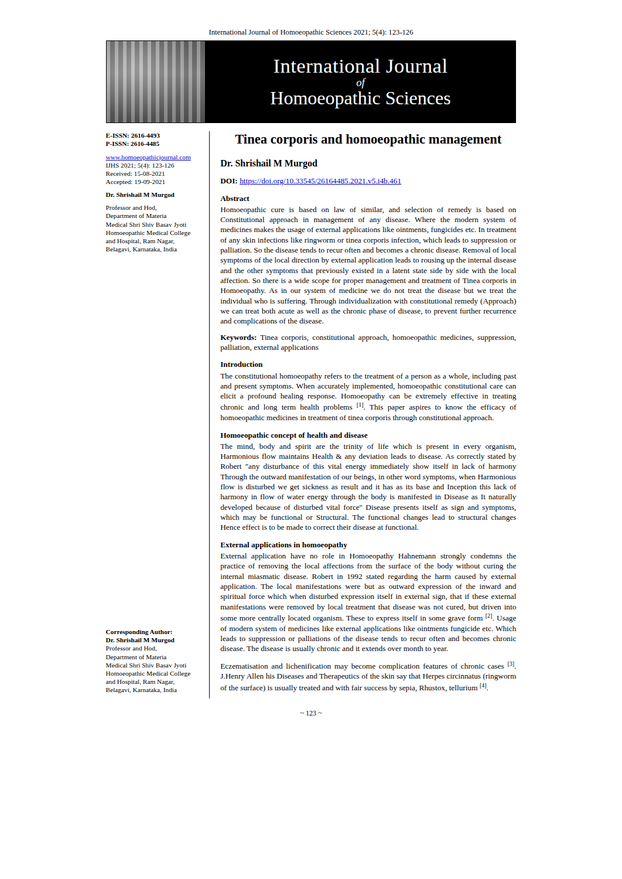International Journal of Homoeopathic Sciences 2021; 5(4): 123-126
International Journal
of
Homoeopathic Sciences
E-ISSN: 2616-4493
P-ISSN: 2616-4485
www.homoeopathicjournal.com
IJHS 2021; 5(4): 123-126
Received: 15-08-2021
Accepted: 19-09-2021
Dr. Shrishail M Murgod
Professor and Hod,
Department of Materia
Medical Shri Shiv Basav Jyoti
Homoeopathic Medical College
and Hospital, Ram Nagar,
Belagavi, Karnataka, India
Corresponding Author:
Dr. Shrishail M Murgod
Professor and Hod,
Department of Materia
Medical Shri Shiv Basav Jyoti
Homoeopathic Medical College
and Hospital, Ram Nagar,
Belagavi, Karnataka, India
Tinea corporis and homoeopathic management
Dr. Shrishail M Murgod
DOI: https://doi.org/10.33545/26164485.2021.v5.i4b.461
Abstract
Homoeopathic cure is based on law of similar, and selection of remedy is based on Constitutional approach in management of any disease. Where the modern system of medicines makes the usage of external applications like ointments, fungicides etc. In treatment of any skin infections like ringworm or tinea corporis infection, which leads to suppression or palliation. So the disease tends to recur often and becomes a chronic disease. Removal of local symptoms of the local direction by external application leads to rousing up the internal disease and the other symptoms that previously existed in a latent state side by side with the local affection. So there is a wide scope for proper management and treatment of Tinea corporis in Homoeopathy. As in our system of medicine we do not treat the disease but we treat the individual who is suffering. Through individualization with constitutional remedy (Approach) we can treat both acute as well as the chronic phase of disease, to prevent further recurrence and complications of the disease.
Keywords: Tinea corporis, constitutional approach, homoeopathic medicines, suppression, palliation, external applications
Introduction
The constitutional homoeopathy refers to the treatment of a person as a whole, including past and present symptoms. When accurately implemented, homoeopathic constitutional care can elicit a profound healing response. Homoeopathy can be extremely effective in treating chronic and long term health problems [1]. This paper aspires to know the efficacy of homoeopathic medicines in treatment of tinea corporis through constitutional approach.
Homoeopathic concept of health and disease
The mind, body and spirit are the trinity of life which is present in every organism, Harmonious flow maintains Health & any deviation leads to disease. As correctly stated by Robert "any disturbance of this vital energy immediately show itself in lack of harmony Through the outward manifestation of our beings, in other word symptoms, when Harmonious flow is disturbed we get sickness as result and it has as its base and Inception this lack of harmony in flow of water energy through the body is manifested in Disease as It naturally developed because of disturbed vital force'' Disease presents itself as sign and symptoms, which may be functional or Structural. The functional changes lead to structural changes Hence effect is to be made to correct their disease at functional.
External applications in homoeopathy
External application have no role in Homoeopathy Hahnemann strongly condemns the practice of removing the local affections from the surface of the body without curing the internal miasmatic disease. Robert in 1992 stated regarding the harm caused by external application. The local manifestations were but as outward expression of the inward and spiritual force which when disturbed expression itself in external sign, that if these external manifestations were removed by local treatment that disease was not cured, but driven into some more centrally located organism. These to express itself in some grave form [2]. Usage of modern system of medicines like external applications like ointments fungicide etc. Which leads to suppression or palliations of the disease tends to recur often and becomes chronic disease. The disease is usually chronic and it extends over month to year.
Eczematisation and lichenification may become complication features of chronic cases [3]. J.Henry Allen his Diseases and Therapeutics of the skin say that Herpes circinnatus (ringworm of the surface) is usually treated and with fair success by sepia, Rhustox, tellurium [4].
~ 123 ~